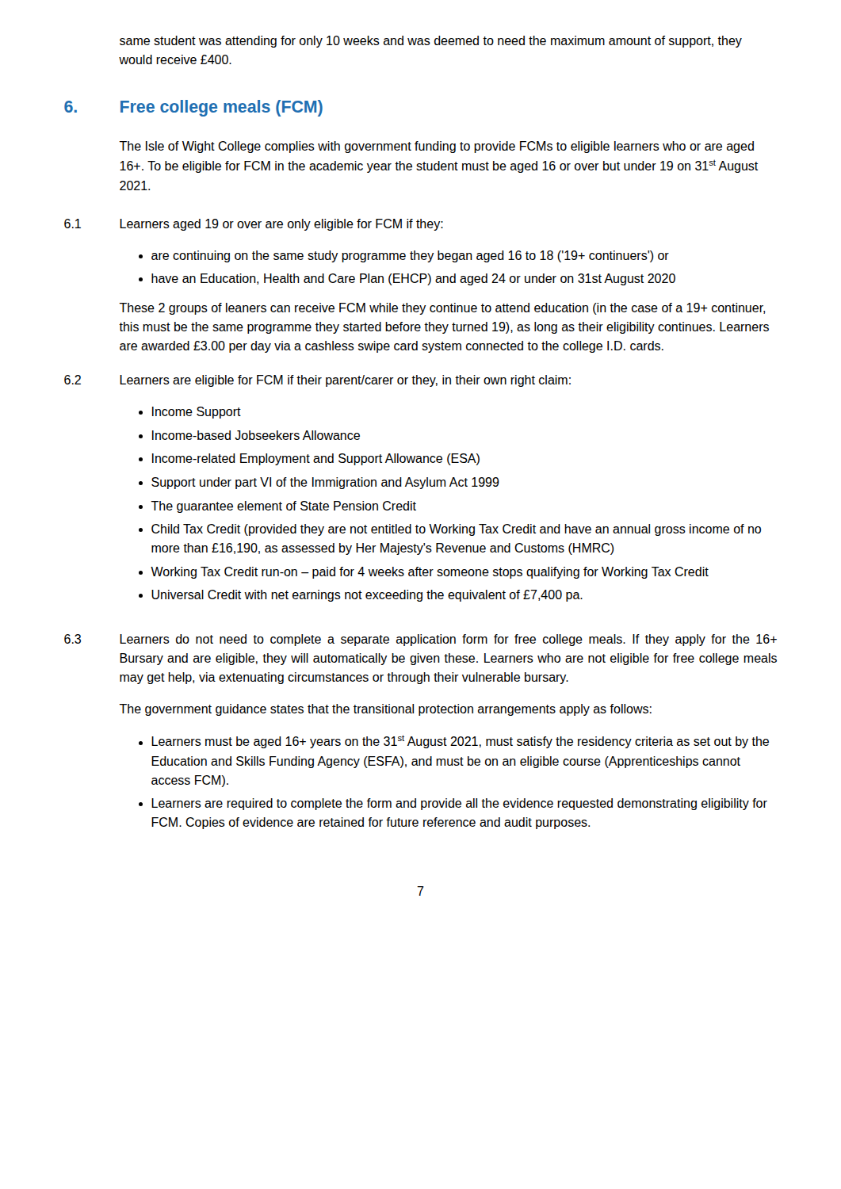same student was attending for only 10 weeks and was deemed to need the maximum amount of support, they would receive £400.
6. Free college meals (FCM)
The Isle of Wight College complies with government funding to provide FCMs to eligible learners who or are aged 16+. To be eligible for FCM in the academic year the student must be aged 16 or over but under 19 on 31st August 2021.
6.1
Learners aged 19 or over are only eligible for FCM if they:
are continuing on the same study programme they began aged 16 to 18 ('19+ continuers') or
have an Education, Health and Care Plan (EHCP) and aged 24 or under on 31st August 2020
These 2 groups of leaners can receive FCM while they continue to attend education (in the case of a 19+ continuer, this must be the same programme they started before they turned 19), as long as their eligibility continues. Learners are awarded £3.00 per day via a cashless swipe card system connected to the college I.D. cards.
6.2
Learners are eligible for FCM if their parent/carer or they, in their own right claim:
Income Support
Income-based Jobseekers Allowance
Income-related Employment and Support Allowance (ESA)
Support under part VI of the Immigration and Asylum Act 1999
The guarantee element of State Pension Credit
Child Tax Credit (provided they are not entitled to Working Tax Credit and have an annual gross income of no more than £16,190, as assessed by Her Majesty's Revenue and Customs (HMRC)
Working Tax Credit run-on – paid for 4 weeks after someone stops qualifying for Working Tax Credit
Universal Credit with net earnings not exceeding the equivalent of £7,400 pa.
6.3
Learners do not need to complete a separate application form for free college meals. If they apply for the 16+ Bursary and are eligible, they will automatically be given these. Learners who are not eligible for free college meals may get help, via extenuating circumstances or through their vulnerable bursary.
The government guidance states that the transitional protection arrangements apply as follows:
Learners must be aged 16+ years on the 31st August 2021, must satisfy the residency criteria as set out by the Education and Skills Funding Agency (ESFA), and must be on an eligible course (Apprenticeships cannot access FCM).
Learners are required to complete the form and provide all the evidence requested demonstrating eligibility for FCM. Copies of evidence are retained for future reference and audit purposes.
7